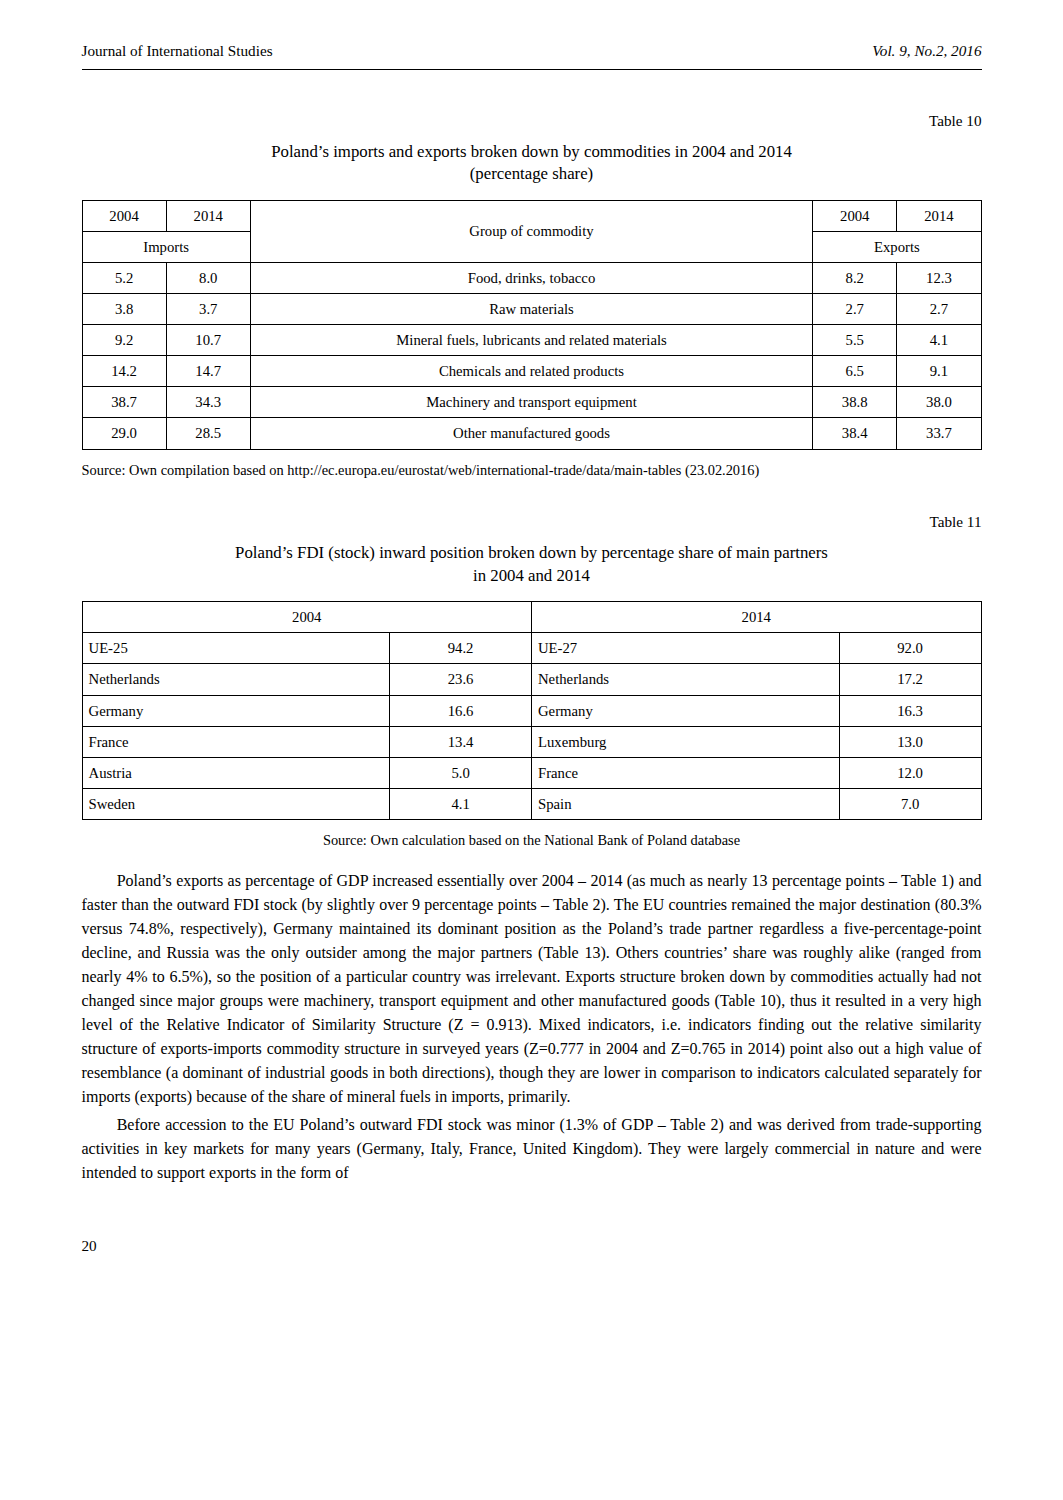Journal of International Studies Vol. 9, No.2, 2016
Table 10
Poland’s imports and exports broken down by commodities in 2004 and 2014
(percentage share)
| 2004 | 2014 | Group of commodity | 2004 | 2014 |
| --- | --- | --- | --- | --- |
| Imports | Exports |
| 5.2 | 8.0 | Food, drinks, tobacco | 8.2 | 12.3 |
| 3.8 | 3.7 | Raw materials | 2.7 | 2.7 |
| 9.2 | 10.7 | Mineral fuels, lubricants and related materials | 5.5 | 4.1 |
| 14.2 | 14.7 | Chemicals and related products | 6.5 | 9.1 |
| 38.7 | 34.3 | Machinery and transport equipment | 38.8 | 38.0 |
| 29.0 | 28.5 | Other manufactured goods | 38.4 | 33.7 |
Source: Own compilation based on http://ec.europa.eu/eurostat/web/international-trade/data/main-tables (23.02.2016)
Table 11
Poland’s FDI (stock) inward position broken down by percentage share of main partners
in 2004 and 2014
| 2004 | 2014 |
| --- | --- |
| UE-25 | 94.2 | UE-27 | 92.0 |
| Netherlands | 23.6 | Netherlands | 17.2 |
| Germany | 16.6 | Germany | 16.3 |
| France | 13.4 | Luxemburg | 13.0 |
| Austria | 5.0 | France | 12.0 |
| Sweden | 4.1 | Spain | 7.0 |
Source: Own calculation based on the National Bank of Poland database
Poland’s exports as percentage of GDP increased essentially over 2004 – 2014 (as much as nearly 13 percentage points – Table 1) and faster than the outward FDI stock (by slightly over 9 percentage points – Table 2). The EU countries remained the major destination (80.3% versus 74.8%, respectively), Germany maintained its dominant position as the Poland’s trade partner regardless a five-percentage-point decline, and Russia was the only outsider among the major partners (Table 13). Others countries’ share was roughly alike (ranged from nearly 4% to 6.5%), so the position of a particular country was irrelevant. Exports structure broken down by commodities actually had not changed since major groups were machinery, transport equipment and other manufactured goods (Table 10), thus it resulted in a very high level of the Relative Indicator of Similarity Structure (Z = 0.913). Mixed indicators, i.e. indicators finding out the relative similarity structure of exports-imports commodity structure in surveyed years (Z=0.777 in 2004 and Z=0.765 in 2014) point also out a high value of resemblance (a dominant of industrial goods in both directions), though they are lower in comparison to indicators calculated separately for imports (exports) because of the share of mineral fuels in imports, primarily.
Before accession to the EU Poland’s outward FDI stock was minor (1.3% of GDP – Table 2) and was derived from trade-supporting activities in key markets for many years (Germany, Italy, France, United Kingdom). They were largely commercial in nature and were intended to support exports in the form of
20